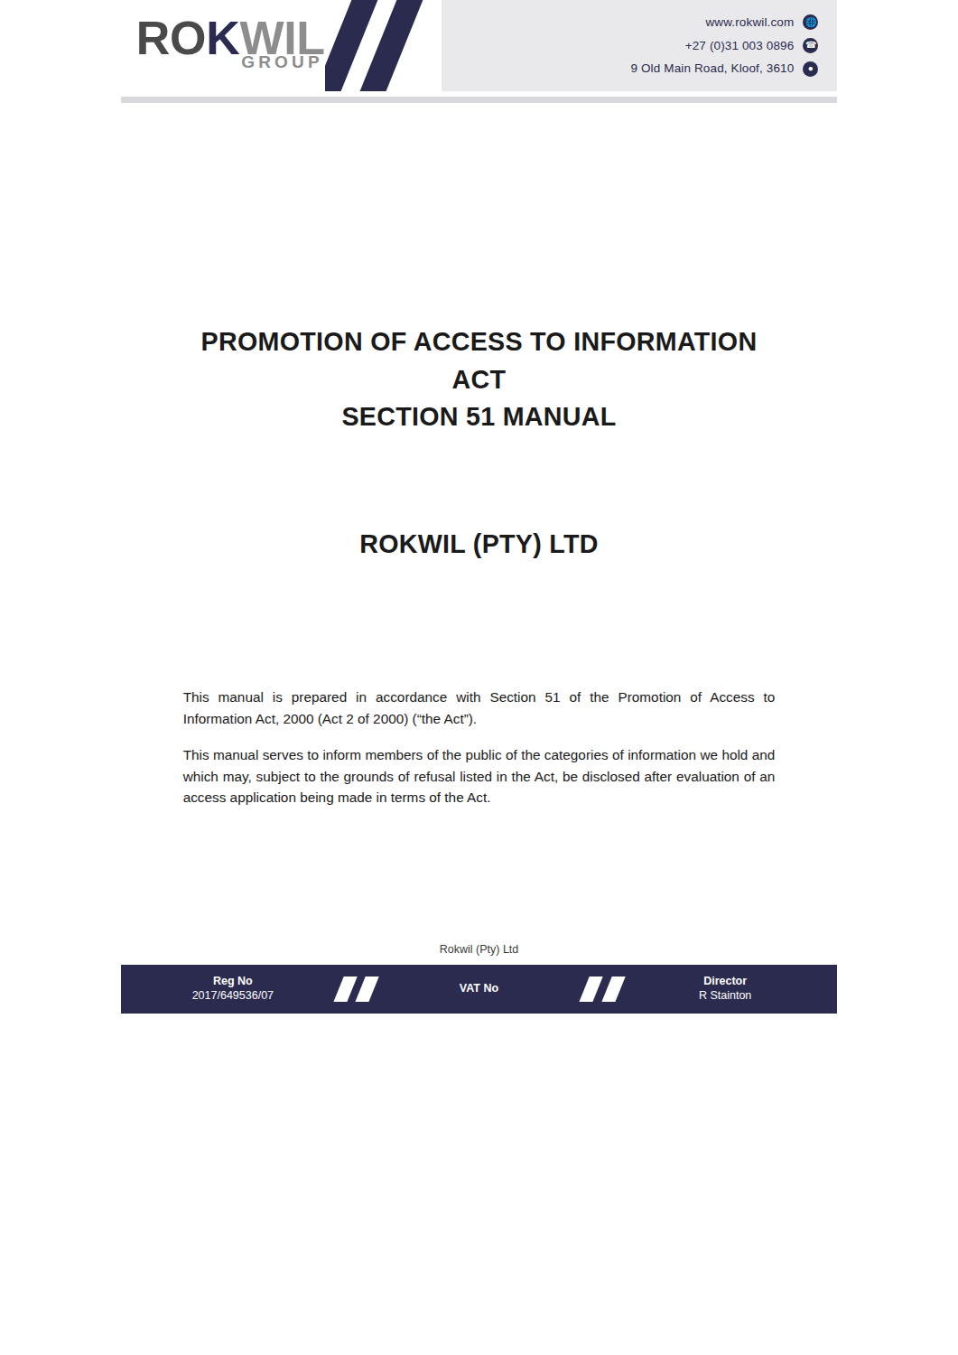RO KWIL
GROUP
www.rokwil.com 🌐
+27 (0)31 003 0896 ☎
9 Old Main Road, Kloof, 3610 ●
PROMOTION OF ACCESS TO INFORMATION ACT
SECTION 51 MANUAL
ROKWIL (PTY) LTD
This manual is prepared in accordance with Section 51 of the Promotion of Access to Information Act, 2000 (Act 2 of 2000) (“the Act”).
This manual serves to inform members of the public of the categories of information we hold and which may, subject to the grounds of refusal listed in the Act, be disclosed after evaluation of an access application being made in terms of the Act.
Rokwil (Pty) Ltd
Reg No
2017/649536/07
VAT No
Director
R Stainton